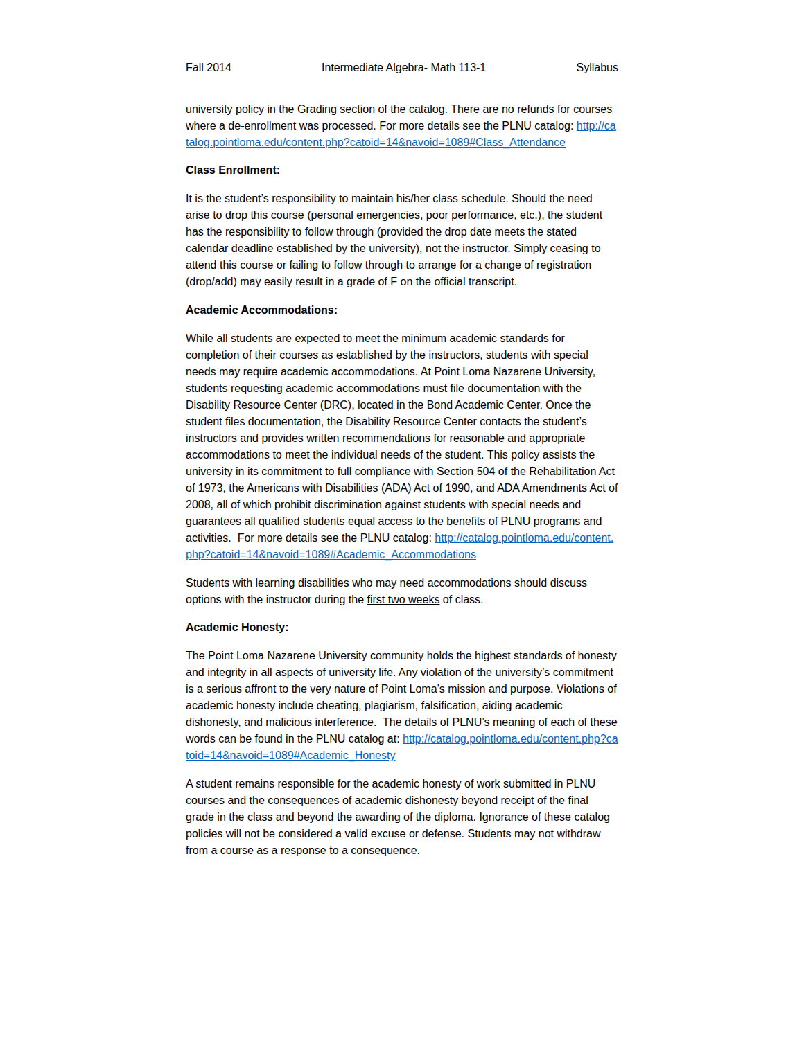Fall 2014 Intermediate Algebra- Math 113-1 Syllabus
university policy in the Grading section of the catalog. There are no refunds for courses where a de-enrollment was processed. For more details see the PLNU catalog: http://catalog.pointloma.edu/content.php?catoid=14&navoid=1089#Class_Attendance
Class Enrollment:
It is the student’s responsibility to maintain his/her class schedule. Should the need arise to drop this course (personal emergencies, poor performance, etc.), the student has the responsibility to follow through (provided the drop date meets the stated calendar deadline established by the university), not the instructor. Simply ceasing to attend this course or failing to follow through to arrange for a change of registration (drop/add) may easily result in a grade of F on the official transcript.
Academic Accommodations:
While all students are expected to meet the minimum academic standards for completion of their courses as established by the instructors, students with special needs may require academic accommodations. At Point Loma Nazarene University, students requesting academic accommodations must file documentation with the Disability Resource Center (DRC), located in the Bond Academic Center. Once the student files documentation, the Disability Resource Center contacts the student’s instructors and provides written recommendations for reasonable and appropriate accommodations to meet the individual needs of the student. This policy assists the university in its commitment to full compliance with Section 504 of the Rehabilitation Act of 1973, the Americans with Disabilities (ADA) Act of 1990, and ADA Amendments Act of 2008, all of which prohibit discrimination against students with special needs and guarantees all qualified students equal access to the benefits of PLNU programs and activities. For more details see the PLNU catalog: http://catalog.pointloma.edu/content.php?catoid=14&navoid=1089#Academic_Accommodations
Students with learning disabilities who may need accommodations should discuss options with the instructor during the first two weeks of class.
Academic Honesty:
The Point Loma Nazarene University community holds the highest standards of honesty and integrity in all aspects of university life. Any violation of the university’s commitment is a serious affront to the very nature of Point Loma’s mission and purpose. Violations of academic honesty include cheating, plagiarism, falsification, aiding academic dishonesty, and malicious interference. The details of PLNU’s meaning of each of these words can be found in the PLNU catalog at: http://catalog.pointloma.edu/content.php?catoid=14&navoid=1089#Academic_Honesty
A student remains responsible for the academic honesty of work submitted in PLNU courses and the consequences of academic dishonesty beyond receipt of the final grade in the class and beyond the awarding of the diploma. Ignorance of these catalog policies will not be considered a valid excuse or defense. Students may not withdraw from a course as a response to a consequence.